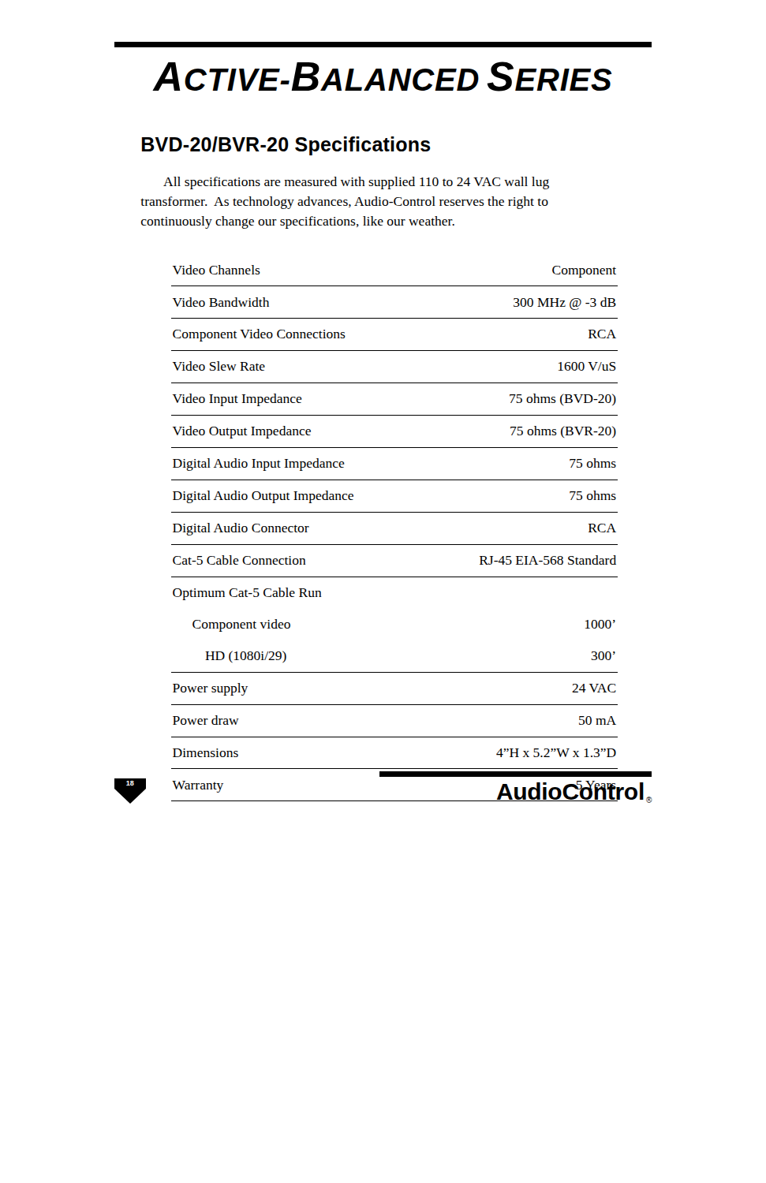ACTIVE-BALANCED SERIES
BVD-20/BVR-20 Specifications
All specifications are measured with supplied 110 to 24 VAC wall lug transformer. As technology advances, Audio-Control reserves the right to continuously change our specifications, like our weather.
| Video Channels | Component |
| Video Bandwidth | 300 MHz @ -3 dB |
| Component Video Connections | RCA |
| Video Slew Rate | 1600 V/uS |
| Video Input Impedance | 75 ohms (BVD-20) |
| Video Output Impedance | 75 ohms (BVR-20) |
| Digital Audio Input Impedance | 75 ohms |
| Digital Audio Output Impedance | 75 ohms |
| Digital Audio Connector | RCA |
| Cat-5 Cable Connection | RJ-45 EIA-568 Standard |
| Optimum Cat-5 Cable Run | |
| Component video | 1000’ |
| HD (1080i/29) | 300’ |
| Power supply | 24 VAC |
| Power draw | 50 mA |
| Dimensions | 4”H x 5.2”W x 1.3”D |
| Warranty | 5 Years |
18
AudioControl®